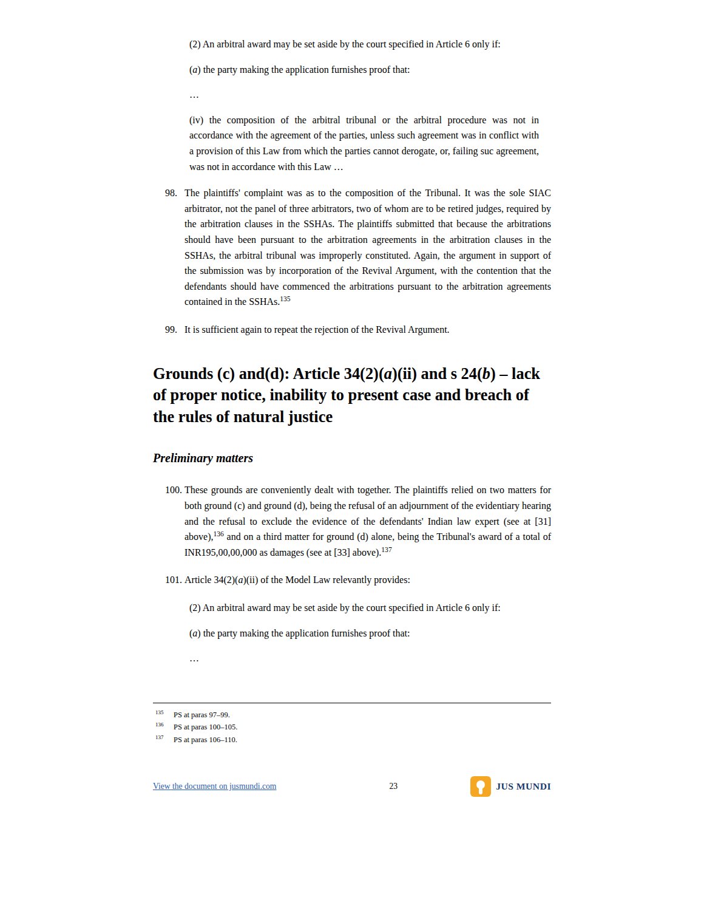(2) An arbitral award may be set aside by the court specified in Article 6 only if:
(a) the party making the application furnishes proof that:
…
(iv) the composition of the arbitral tribunal or the arbitral procedure was not in accordance with the agreement of the parties, unless such agreement was in conflict with a provision of this Law from which the parties cannot derogate, or, failing suc agreement, was not in accordance with this Law …
98.
The plaintiffs' complaint was as to the composition of the Tribunal. It was the sole SIAC arbitrator, not the panel of three arbitrators, two of whom are to be retired judges, required by the arbitration clauses in the SSHAs. The plaintiffs submitted that because the arbitrations should have been pursuant to the arbitration agreements in the arbitration clauses in the SSHAs, the arbitral tribunal was improperly constituted. Again, the argument in support of the submission was by incorporation of the Revival Argument, with the contention that the defendants should have commenced the arbitrations pursuant to the arbitration agreements contained in the SSHAs.135
99.
It is sufficient again to repeat the rejection of the Revival Argument.
Grounds (c) and(d): Article 34(2)(a)(ii) and s 24(b) – lack of proper notice, inability to present case and breach of the rules of natural justice
Preliminary matters
100.
These grounds are conveniently dealt with together. The plaintiffs relied on two matters for both ground (c) and ground (d), being the refusal of an adjournment of the evidentiary hearing and the refusal to exclude the evidence of the defendants' Indian law expert (see at [31] above),136 and on a third matter for ground (d) alone, being the Tribunal's award of a total of INR195,00,00,000 as damages (see at [33] above).137
101.
Article 34(2)(a)(ii) of the Model Law relevantly provides:
(2) An arbitral award may be set aside by the court specified in Article 6 only if:
(a) the party making the application furnishes proof that:
…
135
PS at paras 97–99.
136
PS at paras 100–105.
137
PS at paras 106–110.
View the document on jusmundi.com
23
JUS MUNDI